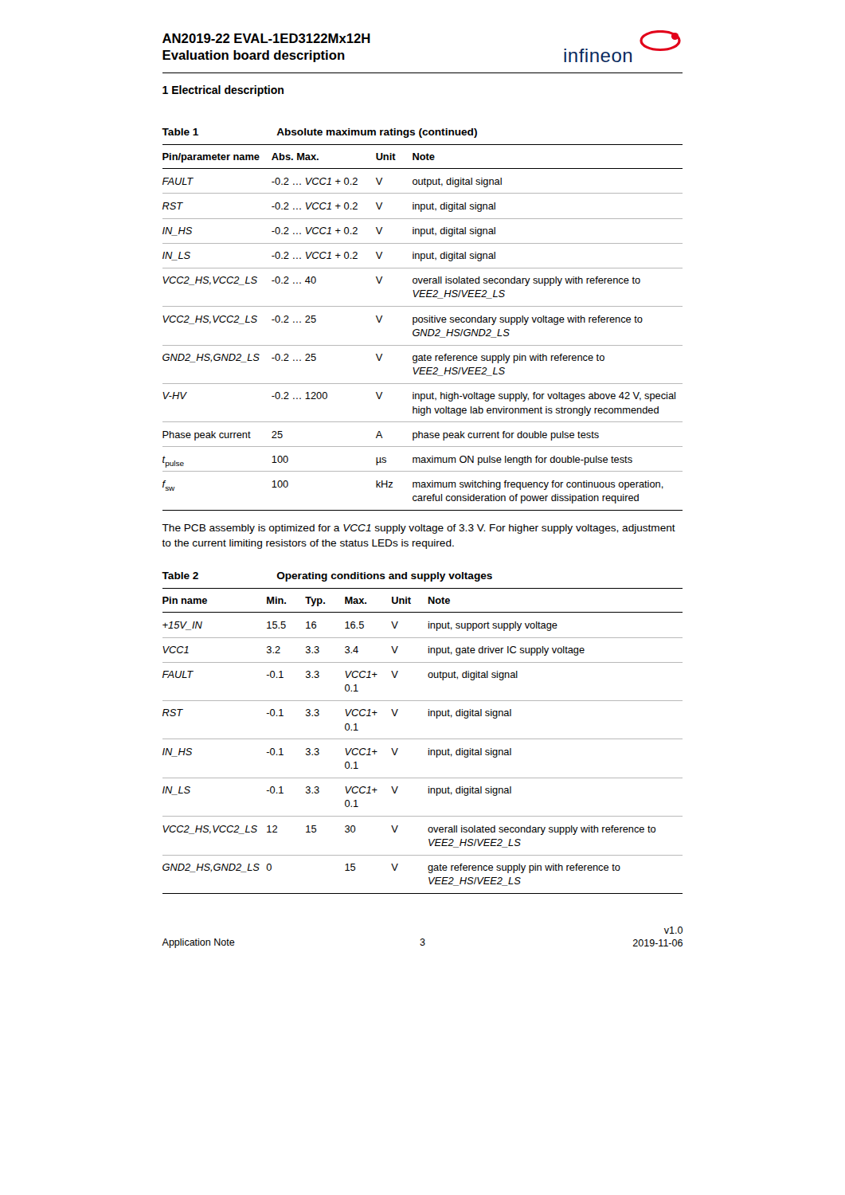AN2019-22 EVAL-1ED3122Mx12H Evaluation board description
infineon
1 Electrical description
Table 1 Absolute maximum ratings (continued)
| Pin/parameter name | Abs. Max. | Unit | Note |
| --- | --- | --- | --- |
| FAULT | -0.2 … VCC1 + 0.2 | V | output, digital signal |
| RST | -0.2 … VCC1 + 0.2 | V | input, digital signal |
| IN_HS | -0.2 … VCC1 + 0.2 | V | input, digital signal |
| IN_LS | -0.2 … VCC1 + 0.2 | V | input, digital signal |
| VCC2_HS,VCC2_LS | -0.2 … 40 | V | overall isolated secondary supply with reference to VEE2_HS / VEE2_LS |
| VCC2_HS,VCC2_LS | -0.2 … 25 | V | positive secondary supply voltage with reference to GND2_HS / GND2_LS |
| GND2_HS,GND2_LS | -0.2 … 25 | V | gate reference supply pin with reference to VEE2_HS / VEE2_LS |
| V-HV | -0.2 … 1200 | V | input, high-voltage supply, for voltages above 42 V, special high voltage lab environment is strongly recommended |
| Phase peak current | 25 | A | phase peak current for double pulse tests |
| t pulse | 100 | µs | maximum ON pulse length for double-pulse tests |
| f sw | 100 | kHz | maximum switching frequency for continuous operation, careful consideration of power dissipation required |
The PCB assembly is optimized for a VCC1 supply voltage of 3.3 V. For higher supply voltages, adjustment to the current limiting resistors of the status LEDs is required.
Table 2 Operating conditions and supply voltages
| Pin name | Min. | Typ. | Max. | Unit | Note |
| --- | --- | --- | --- | --- | --- |
| +15V_IN | 15.5 | 16 | 16.5 | V | input, support supply voltage |
| VCC1 | 3.2 | 3.3 | 3.4 | V | input, gate driver IC supply voltage |
| FAULT | -0.1 | 3.3 | VCC1 + 0.1 | V | output, digital signal |
| RST | -0.1 | 3.3 | VCC1 + 0.1 | V | input, digital signal |
| IN_HS | -0.1 | 3.3 | VCC1 + 0.1 | V | input, digital signal |
| IN_LS | -0.1 | 3.3 | VCC1 + 0.1 | V | input, digital signal |
| VCC2_HS,VCC2_LS | 12 | 15 | 30 | V | overall isolated secondary supply with reference to VEE2_HS / VEE2_LS |
| GND2_HS,GND2_LS | 0 | | 15 | V | gate reference supply pin with reference to VEE2_HS / VEE2_LS |
Application Note
3
v1.0
2019-11-06